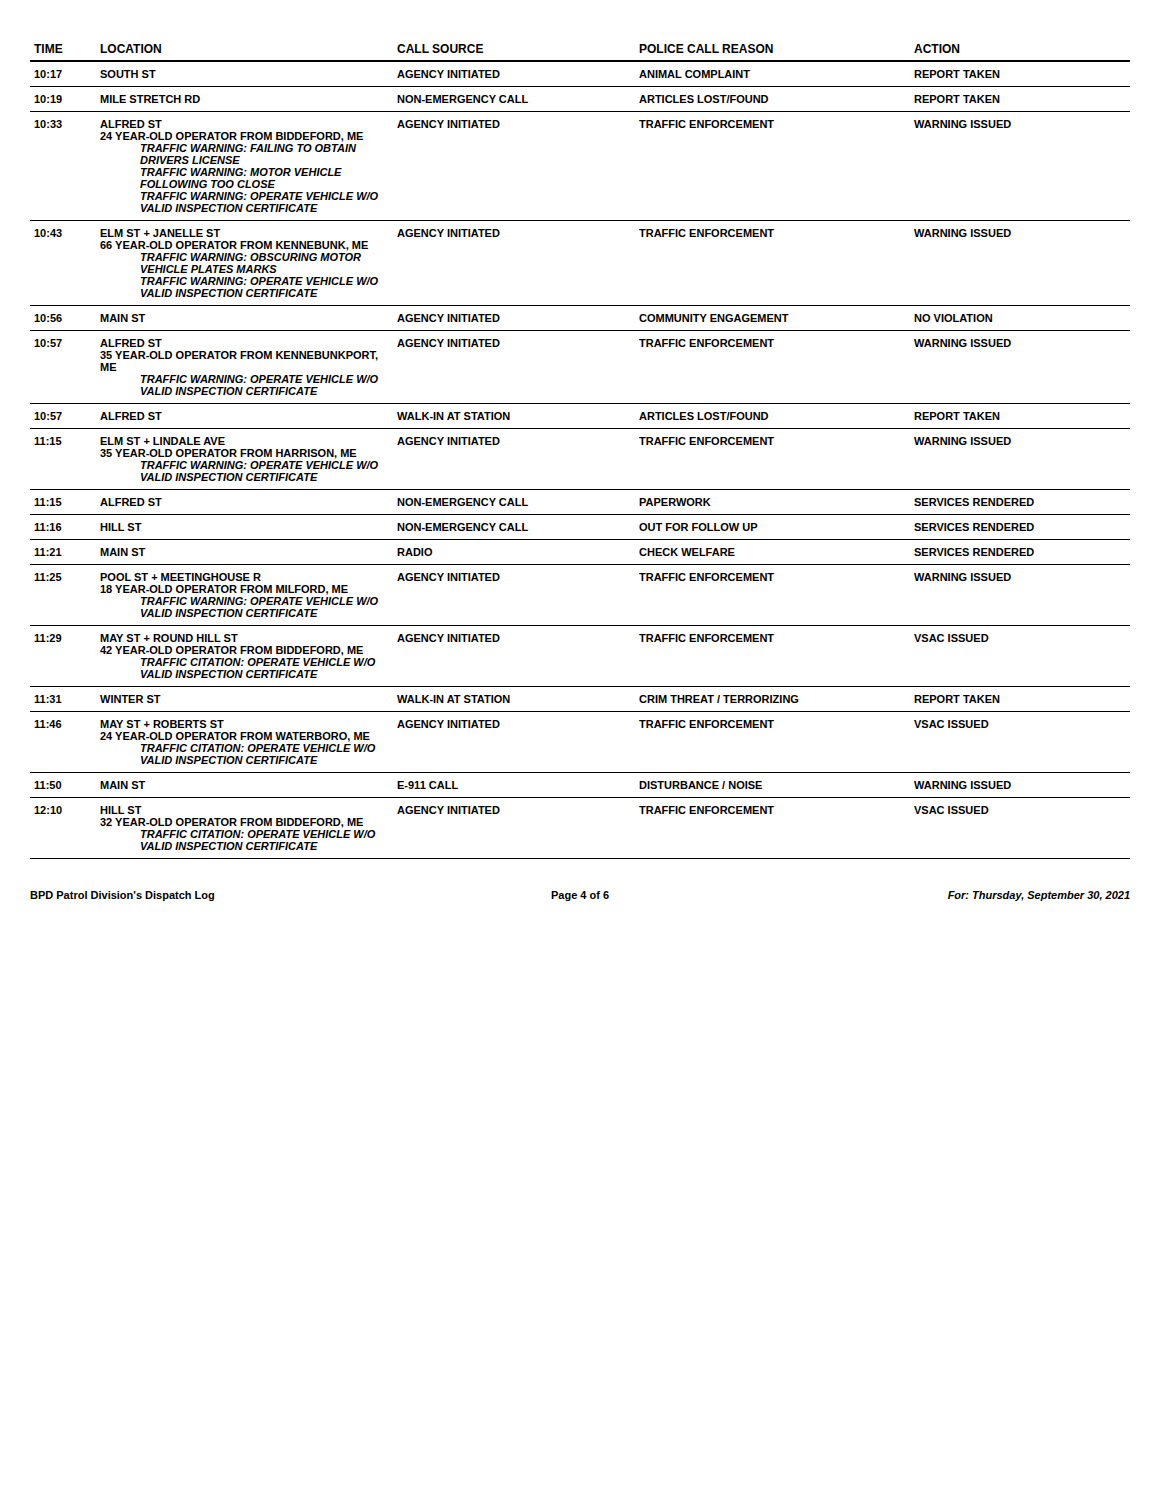| TIME | LOCATION | CALL SOURCE | POLICE CALL REASON | ACTION |
| --- | --- | --- | --- | --- |
| 10:17 | SOUTH ST | AGENCY INITIATED | ANIMAL COMPLAINT | REPORT TAKEN |
| 10:19 | MILE STRETCH RD | NON-EMERGENCY CALL | ARTICLES LOST/FOUND | REPORT TAKEN |
| 10:33 | ALFRED ST 24 YEAR-OLD OPERATOR FROM BIDDEFORD, ME TRAFFIC WARNING: FAILING TO OBTAIN DRIVERS LICENSE TRAFFIC WARNING: MOTOR VEHICLE FOLLOWING TOO CLOSE TRAFFIC WARNING: OPERATE VEHICLE W/O VALID INSPECTION CERTIFICATE | AGENCY INITIATED | TRAFFIC ENFORCEMENT | WARNING ISSUED |
| 10:43 | ELM ST + JANELLE ST 66 YEAR-OLD OPERATOR FROM KENNEBUNK, ME TRAFFIC WARNING: OBSCURING MOTOR VEHICLE PLATES MARKS TRAFFIC WARNING: OPERATE VEHICLE W/O VALID INSPECTION CERTIFICATE | AGENCY INITIATED | TRAFFIC ENFORCEMENT | WARNING ISSUED |
| 10:56 | MAIN ST | AGENCY INITIATED | COMMUNITY ENGAGEMENT | NO VIOLATION |
| 10:57 | ALFRED ST 35 YEAR-OLD OPERATOR FROM KENNEBUNKPORT, ME TRAFFIC WARNING: OPERATE VEHICLE W/O VALID INSPECTION CERTIFICATE | AGENCY INITIATED | TRAFFIC ENFORCEMENT | WARNING ISSUED |
| 10:57 | ALFRED ST | WALK-IN AT STATION | ARTICLES LOST/FOUND | REPORT TAKEN |
| 11:15 | ELM ST + LINDALE AVE 35 YEAR-OLD OPERATOR FROM HARRISON, ME TRAFFIC WARNING: OPERATE VEHICLE W/O VALID INSPECTION CERTIFICATE | AGENCY INITIATED | TRAFFIC ENFORCEMENT | WARNING ISSUED |
| 11:15 | ALFRED ST | NON-EMERGENCY CALL | PAPERWORK | SERVICES RENDERED |
| 11:16 | HILL ST | NON-EMERGENCY CALL | OUT FOR FOLLOW UP | SERVICES RENDERED |
| 11:21 | MAIN ST | RADIO | CHECK WELFARE | SERVICES RENDERED |
| 11:25 | POOL ST + MEETINGHOUSE R 18 YEAR-OLD OPERATOR FROM MILFORD, ME TRAFFIC WARNING: OPERATE VEHICLE W/O VALID INSPECTION CERTIFICATE | AGENCY INITIATED | TRAFFIC ENFORCEMENT | WARNING ISSUED |
| 11:29 | MAY ST + ROUND HILL ST 42 YEAR-OLD OPERATOR FROM BIDDEFORD, ME TRAFFIC CITATION: OPERATE VEHICLE W/O VALID INSPECTION CERTIFICATE | AGENCY INITIATED | TRAFFIC ENFORCEMENT | VSAC ISSUED |
| 11:31 | WINTER ST | WALK-IN AT STATION | CRIM THREAT / TERRORIZING | REPORT TAKEN |
| 11:46 | MAY ST + ROBERTS ST 24 YEAR-OLD OPERATOR FROM WATERBORO, ME TRAFFIC CITATION: OPERATE VEHICLE W/O VALID INSPECTION CERTIFICATE | AGENCY INITIATED | TRAFFIC ENFORCEMENT | VSAC ISSUED |
| 11:50 | MAIN ST | E-911 CALL | DISTURBANCE / NOISE | WARNING ISSUED |
| 12:10 | HILL ST 32 YEAR-OLD OPERATOR FROM BIDDEFORD, ME TRAFFIC CITATION: OPERATE VEHICLE W/O VALID INSPECTION CERTIFICATE | AGENCY INITIATED | TRAFFIC ENFORCEMENT | VSAC ISSUED |
BPD Patrol Division's Dispatch Log
Page 4 of 6
For: Thursday, September 30, 2021